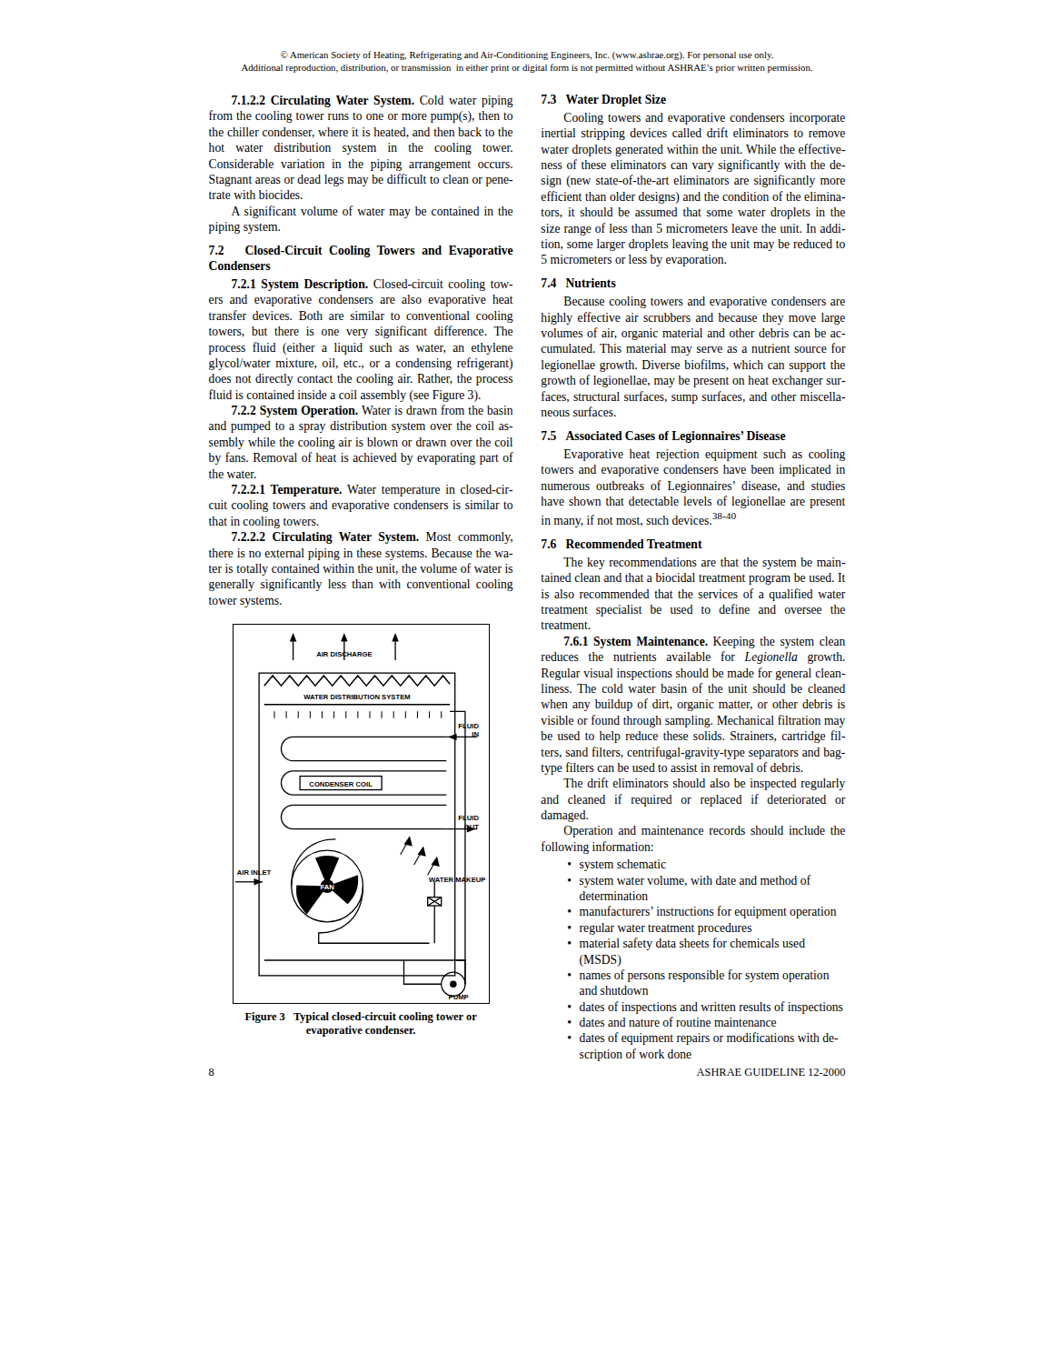© American Society of Heating, Refrigerating and Air-Conditioning Engineers, Inc. (www.ashrae.org). For personal use only.
Additional reproduction, distribution, or transmission in either print or digital form is not permitted without ASHRAE’s prior written permission.
7.1.2.2 Circulating Water System. Cold water piping from the cooling tower runs to one or more pump(s), then to the chiller condenser, where it is heated, and then back to the hot water distribution system in the cooling tower. Considerable variation in the piping arrangement occurs. Stagnant areas or dead legs may be difficult to clean or penetrate with biocides.
A significant volume of water may be contained in the piping system.
7.2 Closed-Circuit Cooling Towers and Evaporative Condensers
7.2.1 System Description. Closed-circuit cooling towers and evaporative condensers are also evaporative heat transfer devices. Both are similar to conventional cooling towers, but there is one very significant difference. The process fluid (either a liquid such as water, an ethylene glycol/water mixture, oil, etc., or a condensing refrigerant) does not directly contact the cooling air. Rather, the process fluid is contained inside a coil assembly (see Figure 3).
7.2.2 System Operation. Water is drawn from the basin and pumped to a spray distribution system over the coil assembly while the cooling air is blown or drawn over the coil by fans. Removal of heat is achieved by evaporating part of the water.
7.2.2.1 Temperature. Water temperature in closed-circuit cooling towers and evaporative condensers is similar to that in cooling towers.
7.2.2.2 Circulating Water System. Most commonly, there is no external piping in these systems. Because the water is totally contained within the unit, the volume of water is generally significantly less than with conventional cooling tower systems.
AIR DISCHARGE WATER DISTRIBUTION SYSTEM CONDENSER COIL FLUID IN FLUID OUT AIR INLET FAN WATER MAKEUP PUMP
Figure 3 Typical closed-circuit cooling tower or
evaporative condenser.
7.3 Water Droplet Size
Cooling towers and evaporative condensers incorporate inertial stripping devices called drift eliminators to remove water droplets generated within the unit. While the effectiveness of these eliminators can vary significantly with the design (new state-of-the-art eliminators are significantly more efficient than older designs) and the condition of the eliminators, it should be assumed that some water droplets in the size range of less than 5 micrometers leave the unit. In addition, some larger droplets leaving the unit may be reduced to 5 micrometers or less by evaporation.
7.4 Nutrients
Because cooling towers and evaporative condensers are highly effective air scrubbers and because they move large volumes of air, organic material and other debris can be accumulated. This material may serve as a nutrient source for legionellae growth. Diverse biofilms, which can support the growth of legionellae, may be present on heat exchanger surfaces, structural surfaces, sump surfaces, and other miscellaneous surfaces.
7.5 Associated Cases of Legionnaires’ Disease
Evaporative heat rejection equipment such as cooling towers and evaporative condensers have been implicated in numerous outbreaks of Legionnaires’ disease, and studies have shown that detectable levels of legionellae are present in many, if not most, such devices.38-40
7.6 Recommended Treatment
The key recommendations are that the system be maintained clean and that a biocidal treatment program be used. It is also recommended that the services of a qualified water treatment specialist be used to define and oversee the treatment.
7.6.1 System Maintenance. Keeping the system clean reduces the nutrients available for Legionella growth. Regular visual inspections should be made for general cleanliness. The cold water basin of the unit should be cleaned when any buildup of dirt, organic matter, or other debris is visible or found through sampling. Mechanical filtration may be used to help reduce these solids. Strainers, cartridge filters, sand filters, centrifugal-gravity-type separators and bag-type filters can be used to assist in removal of debris.
The drift eliminators should also be inspected regularly and cleaned if required or replaced if deteriorated or damaged.
Operation and maintenance records should include the following information:
system schematic
system water volume, with date and method of determination
manufacturers’ instructions for equipment operation
regular water treatment procedures
material safety data sheets for chemicals used (MSDS)
names of persons responsible for system operation and shutdown
dates of inspections and written results of inspections
dates and nature of routine maintenance
dates of equipment repairs or modifications with description of work done
8 ASHRAE GUIDELINE 12-2000